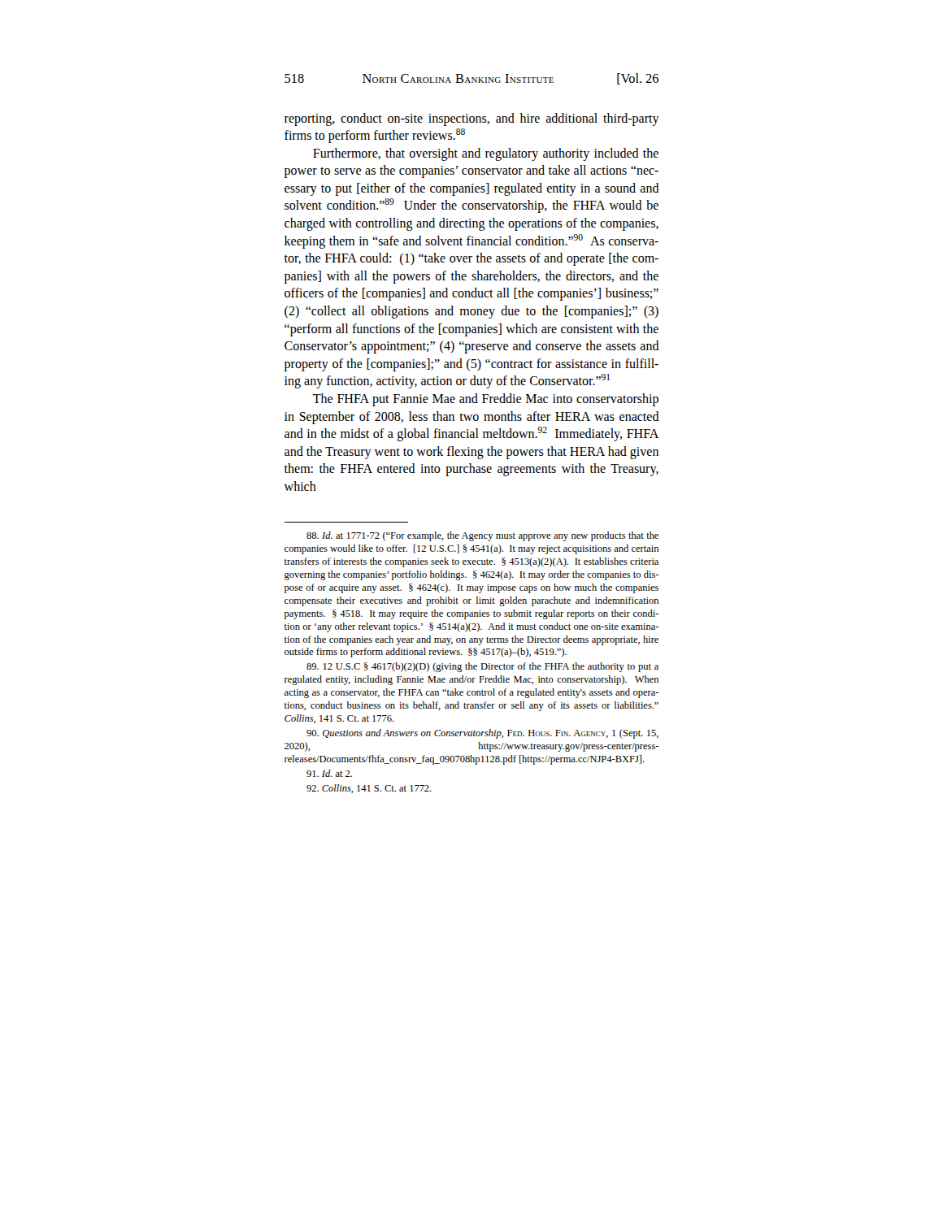518
North Carolina Banking Institute
[Vol. 26
reporting, conduct on-site inspections, and hire additional third-party firms to perform further reviews.88
Furthermore, that oversight and regulatory authority included the power to serve as the companies’ conservator and take all actions “necessary to put [either of the companies] regulated entity in a sound and solvent condition.”89 Under the conservatorship, the FHFA would be charged with controlling and directing the operations of the companies, keeping them in “safe and solvent financial condition.”90 As conservator, the FHFA could: (1) “take over the assets of and operate [the companies] with all the powers of the shareholders, the directors, and the officers of the [companies] and conduct all [the companies’] business;” (2) “collect all obligations and money due to the [companies];” (3) “perform all functions of the [companies] which are consistent with the Conservator’s appointment;” (4) “preserve and conserve the assets and property of the [companies];” and (5) “contract for assistance in fulfilling any function, activity, action or duty of the Conservator.”91
The FHFA put Fannie Mae and Freddie Mac into conservatorship in September of 2008, less than two months after HERA was enacted and in the midst of a global financial meltdown.92 Immediately, FHFA and the Treasury went to work flexing the powers that HERA had given them: the FHFA entered into purchase agreements with the Treasury, which
88. Id. at 1771-72 (“For example, the Agency must approve any new products that the companies would like to offer. [12 U.S.C.] § 4541(a). It may reject acquisitions and certain transfers of interests the companies seek to execute. § 4513(a)(2)(A). It establishes criteria governing the companies’ portfolio holdings. § 4624(a). It may order the companies to dispose of or acquire any asset. § 4624(c). It may impose caps on how much the companies compensate their executives and prohibit or limit golden parachute and indemnification payments. § 4518. It may require the companies to submit regular reports on their condition or ‘any other relevant topics.’ § 4514(a)(2). And it must conduct one on-site examination of the companies each year and may, on any terms the Director deems appropriate, hire outside firms to perform additional reviews. §§ 4517(a)–(b), 4519.”).
89. 12 U.S.C § 4617(b)(2)(D) (giving the Director of the FHFA the authority to put a regulated entity, including Fannie Mae and/or Freddie Mac, into conservatorship). When acting as a conservator, the FHFA can “take control of a regulated entity's assets and operations, conduct business on its behalf, and transfer or sell any of its assets or liabilities.” Collins, 141 S. Ct. at 1776.
90. Questions and Answers on Conservatorship, Fed. Hous. Fin. Agency, 1 (Sept. 15, 2020), https://www.treasury.gov/press-center/press-releases/Documents/fhfa_consrv_faq_090708hp1128.pdf [https://perma.cc/NJP4-BXFJ].
91. Id. at 2.
92. Collins, 141 S. Ct. at 1772.